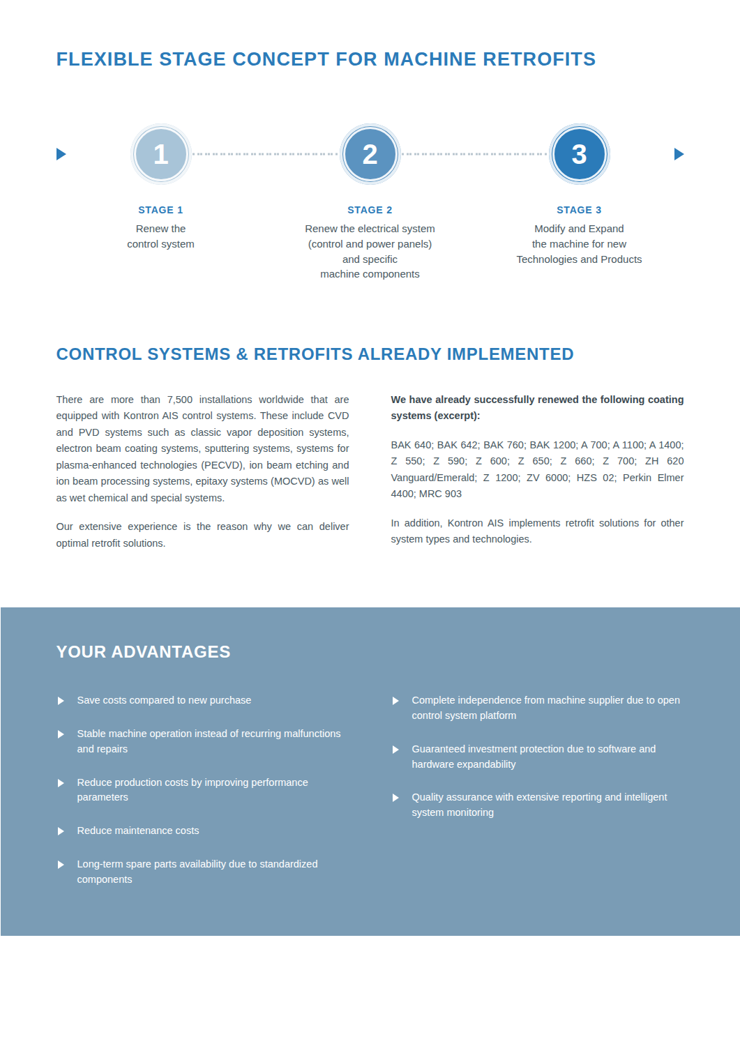Flexible Stage Concept for Machine Retrofits
1
Stage 1
Renew the
control system
2
Stage 2
Renew the electrical system
(control and power panels)
and specific
machine components
3
Stage 3
Modify and Expand
the machine for new
Technologies and Products
Control Systems & Retrofits Already Implemented
There are more than 7,500 installations worldwide that are equipped with Kontron AIS control systems. These include CVD and PVD systems such as classic vapor deposition systems, electron beam coating systems, sputtering systems, systems for plasma-enhanced technologies (PECVD), ion beam etching and ion beam processing systems, epitaxy systems (MOCVD) as well as wet chemical and special systems.
Our extensive experience is the reason why we can deliver optimal retrofit solutions.
We have already successfully renewed the following coating systems (excerpt):
BAK 640; BAK 642; BAK 760; BAK 1200; A 700; A 1100; A 1400; Z 550; Z 590; Z 600; Z 650; Z 660; Z 700; ZH 620 Vanguard/Emerald; Z 1200; ZV 6000; HZS 02; Perkin Elmer 4400; MRC 903
In addition, Kontron AIS implements retrofit solutions for other system types and technologies.
Your Advantages
Save costs compared to new purchase
Stable machine operation instead of recurring malfunctions and repairs
Reduce production costs by improving performance parameters
Reduce maintenance costs
Long-term spare parts availability due to standardized components
Complete independence from machine supplier due to open control system platform
Guaranteed investment protection due to software and hardware expandability
Quality assurance with extensive reporting and intelligent system monitoring